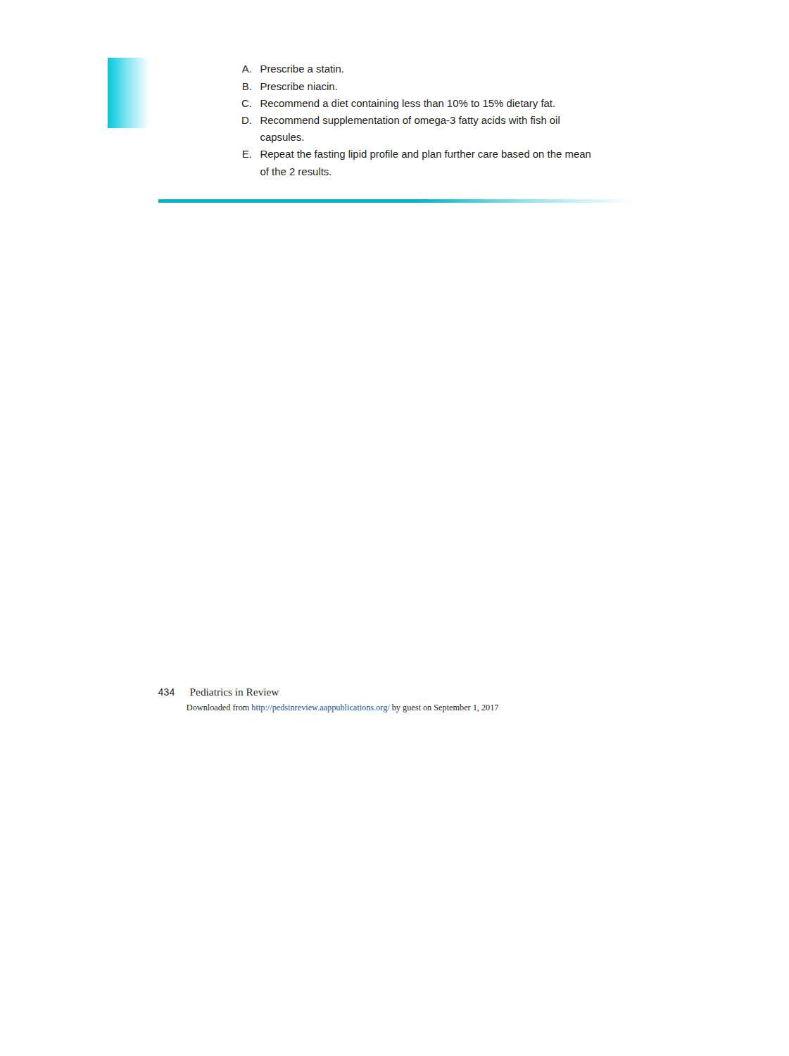A. Prescribe a statin.
B. Prescribe niacin.
C. Recommend a diet containing less than 10% to 15% dietary fat.
D. Recommend supplementation of omega-3 fatty acids with fish oil capsules.
E. Repeat the fasting lipid profile and plan further care based on the mean of the 2 results.
434 Pediatrics in Review
Downloaded from http://pedsinreview.aappublications.org/ by guest on September 1, 2017